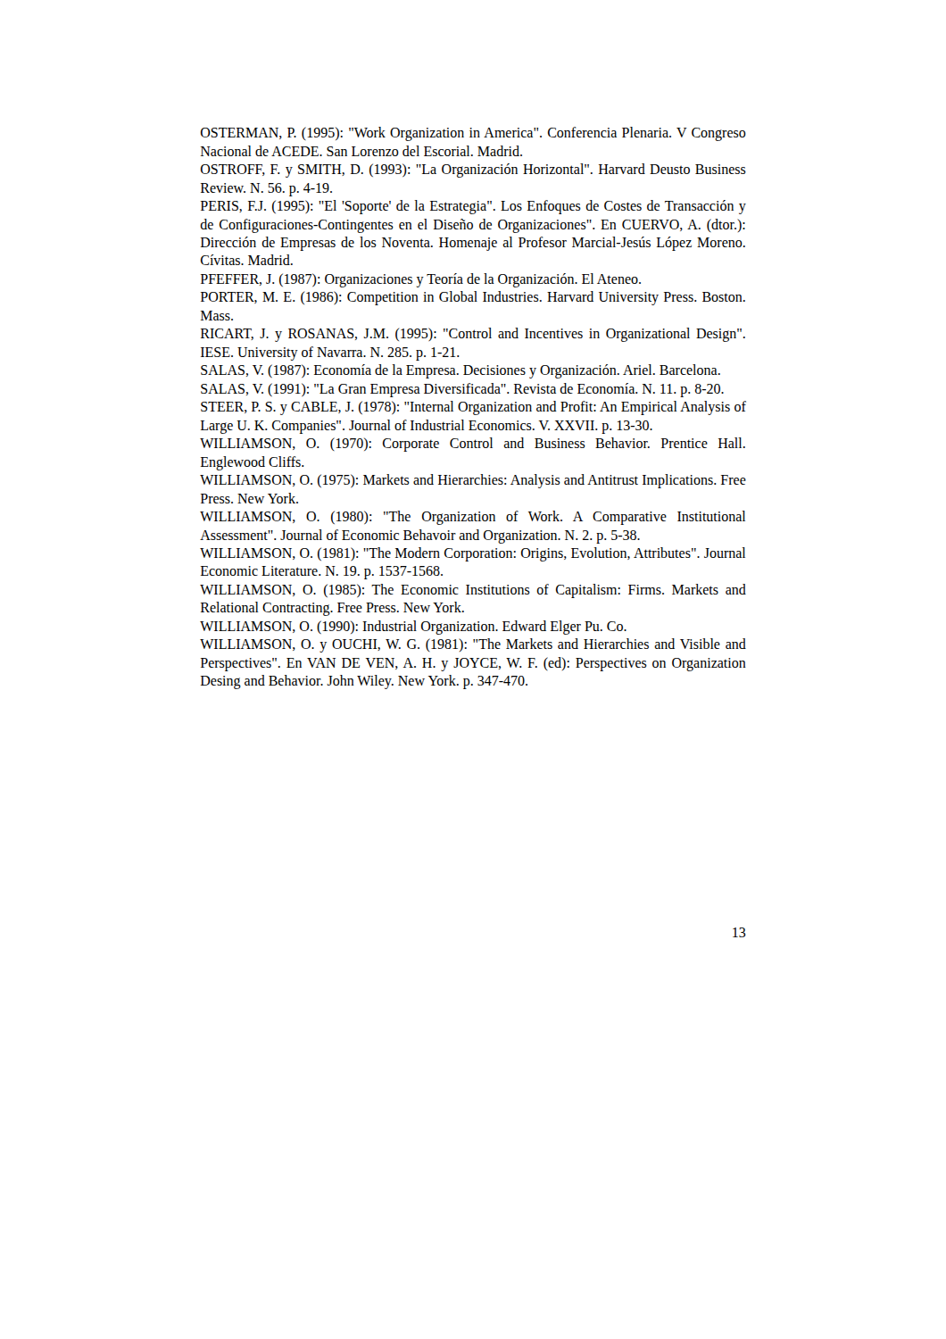OSTERMAN, P. (1995): "Work Organization in America". Conferencia Plenaria. V Congreso Nacional de ACEDE. San Lorenzo del Escorial. Madrid.
OSTROFF, F. y SMITH, D. (1993): "La Organización Horizontal". Harvard Deusto Business Review. N. 56. p. 4-19.
PERIS, F.J. (1995): "El 'Soporte' de la Estrategia". Los Enfoques de Costes de Transacción y de Configuraciones-Contingentes en el Diseño de Organizaciones". En CUERVO, A. (dtor.): Dirección de Empresas de los Noventa. Homenaje al Profesor Marcial-Jesús López Moreno. Cívitas. Madrid.
PFEFFER, J. (1987): Organizaciones y Teoría de la Organización. El Ateneo.
PORTER, M. E. (1986): Competition in Global Industries. Harvard University Press. Boston. Mass.
RICART, J. y ROSANAS, J.M. (1995): "Control and Incentives in Organizational Design". IESE. University of Navarra. N. 285. p. 1-21.
SALAS, V. (1987): Economía de la Empresa. Decisiones y Organización. Ariel. Barcelona.
SALAS, V. (1991): "La Gran Empresa Diversificada". Revista de Economía. N. 11. p. 8-20.
STEER, P. S. y CABLE, J. (1978): "Internal Organization and Profit: An Empirical Analysis of Large U. K. Companies". Journal of Industrial Economics. V. XXVII. p. 13-30.
WILLIAMSON, O. (1970): Corporate Control and Business Behavior. Prentice Hall. Englewood Cliffs.
WILLIAMSON, O. (1975): Markets and Hierarchies: Analysis and Antitrust Implications. Free Press. New York.
WILLIAMSON, O. (1980): "The Organization of Work. A Comparative Institutional Assessment". Journal of Economic Behavoir and Organization. N. 2. p. 5-38.
WILLIAMSON, O. (1981): "The Modern Corporation: Origins, Evolution, Attributes". Journal Economic Literature. N. 19. p. 1537-1568.
WILLIAMSON, O. (1985): The Economic Institutions of Capitalism: Firms. Markets and Relational Contracting. Free Press. New York.
WILLIAMSON, O. (1990): Industrial Organization. Edward Elger Pu. Co.
WILLIAMSON, O. y OUCHI, W. G. (1981): "The Markets and Hierarchies and Visible and Perspectives". En VAN DE VEN, A. H. y JOYCE, W. F. (ed): Perspectives on Organization Desing and Behavior. John Wiley. New York. p. 347-470.
13